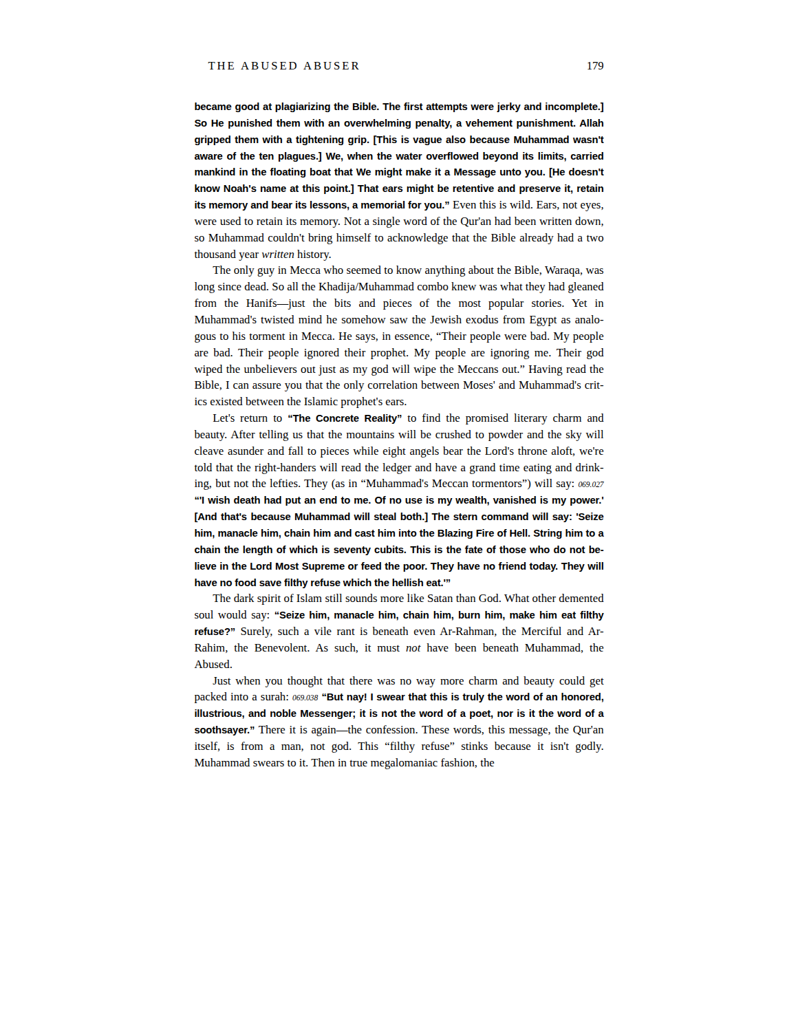THE ABUSED ABUSER 179
became good at plagiarizing the Bible. The first attempts were jerky and incomplete.] So He punished them with an overwhelming penalty, a vehement punishment. Allah gripped them with a tightening grip. [This is vague also because Muhammad wasn't aware of the ten plagues.] We, when the water overflowed beyond its limits, carried mankind in the floating boat that We might make it a Message unto you. [He doesn't know Noah's name at this point.] That ears might be retentive and preserve it, retain its memory and bear its lessons, a memorial for you.” Even this is wild. Ears, not eyes, were used to retain its memory. Not a single word of the Qur'an had been written down, so Muhammad couldn't bring himself to acknowledge that the Bible already had a two thousand year written history.
The only guy in Mecca who seemed to know anything about the Bible, Waraqa, was long since dead. So all the Khadija/Muhammad combo knew was what they had gleaned from the Hanifs—just the bits and pieces of the most popular stories. Yet in Muhammad's twisted mind he somehow saw the Jewish exodus from Egypt as analogous to his torment in Mecca. He says, in essence, “Their people were bad. My people are bad. Their people ignored their prophet. My people are ignoring me. Their god wiped the unbelievers out just as my god will wipe the Meccans out.” Having read the Bible, I can assure you that the only correlation between Moses' and Muhammad's critics existed between the Islamic prophet's ears.
Let's return to “The Concrete Reality” to find the promised literary charm and beauty. After telling us that the mountains will be crushed to powder and the sky will cleave asunder and fall to pieces while eight angels bear the Lord's throne aloft, we're told that the right-handers will read the ledger and have a grand time eating and drinking, but not the lefties. They (as in “Muhammad's Meccan tormentors”) will say: 069.027 “'I wish death had put an end to me. Of no use is my wealth, vanished is my power.' [And that's because Muhammad will steal both.] The stern command will say: 'Seize him, manacle him, chain him and cast him into the Blazing Fire of Hell. String him to a chain the length of which is seventy cubits. This is the fate of those who do not believe in the Lord Most Supreme or feed the poor. They have no friend today. They will have no food save filthy refuse which the hellish eat.'”
The dark spirit of Islam still sounds more like Satan than God. What other demented soul would say: “Seize him, manacle him, chain him, burn him, make him eat filthy refuse?” Surely, such a vile rant is beneath even Ar-Rahman, the Merciful and Ar-Rahim, the Benevolent. As such, it must not have been beneath Muhammad, the Abused.
Just when you thought that there was no way more charm and beauty could get packed into a surah: 069.038 “But nay! I swear that this is truly the word of an honored, illustrious, and noble Messenger; it is not the word of a poet, nor is it the word of a soothsayer.” There it is again—the confession. These words, this message, the Qur'an itself, is from a man, not god. This “filthy refuse” stinks because it isn't godly. Muhammad swears to it. Then in true megalomaniac fashion, the